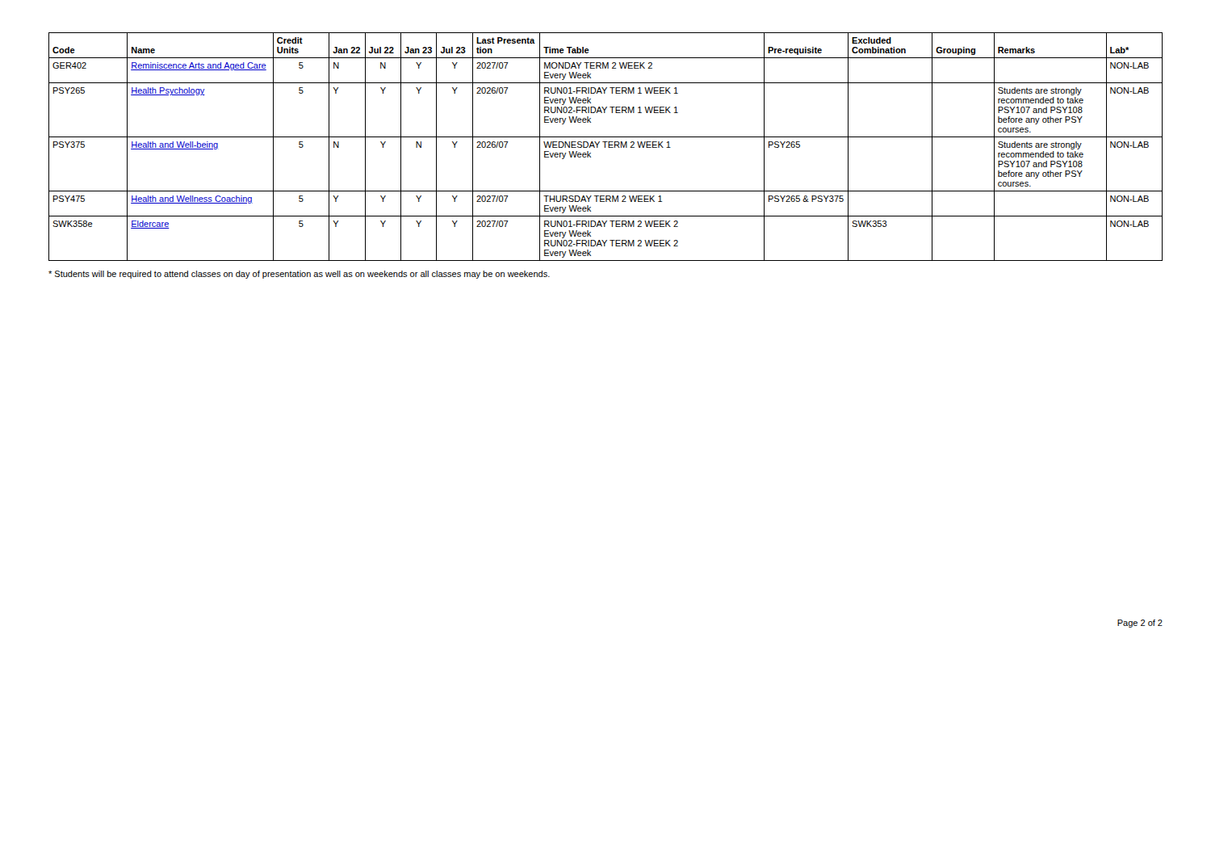| Code | Name | Credit Units | Jan 22 | Jul 22 | Jan 23 | Jul 23 | Last Presenta tion | Time Table | Pre-requisite | Excluded Combination | Grouping | Remarks | Lab* |
| --- | --- | --- | --- | --- | --- | --- | --- | --- | --- | --- | --- | --- | --- |
| GER402 | Reminiscence Arts and Aged Care | 5 | N | N | Y | Y | 2027/07 | MONDAY TERM 2 WEEK 2 Every Week | | | | | NON-LAB |
| PSY265 | Health Psychology | 5 | Y | Y | Y | Y | 2026/07 | RUN01-FRIDAY TERM 1 WEEK 1 Every Week RUN02-FRIDAY TERM 1 WEEK 1 Every Week | | | | Students are strongly recommended to take PSY107 and PSY108 before any other PSY courses. | NON-LAB |
| PSY375 | Health and Well-being | 5 | N | Y | N | Y | 2026/07 | WEDNESDAY TERM 2 WEEK 1 Every Week | PSY265 | | | Students are strongly recommended to take PSY107 and PSY108 before any other PSY courses. | NON-LAB |
| PSY475 | Health and Wellness Coaching | 5 | Y | Y | Y | Y | 2027/07 | THURSDAY TERM 2 WEEK 1 Every Week | PSY265 & PSY375 | | | | NON-LAB |
| SWK358e | Eldercare | 5 | Y | Y | Y | Y | 2027/07 | RUN01-FRIDAY TERM 2 WEEK 2 Every Week RUN02-FRIDAY TERM 2 WEEK 2 Every Week | | SWK353 | | | NON-LAB |
* Students will be required to attend classes on day of presentation as well as on weekends or all classes may be on weekends.
Page 2 of 2